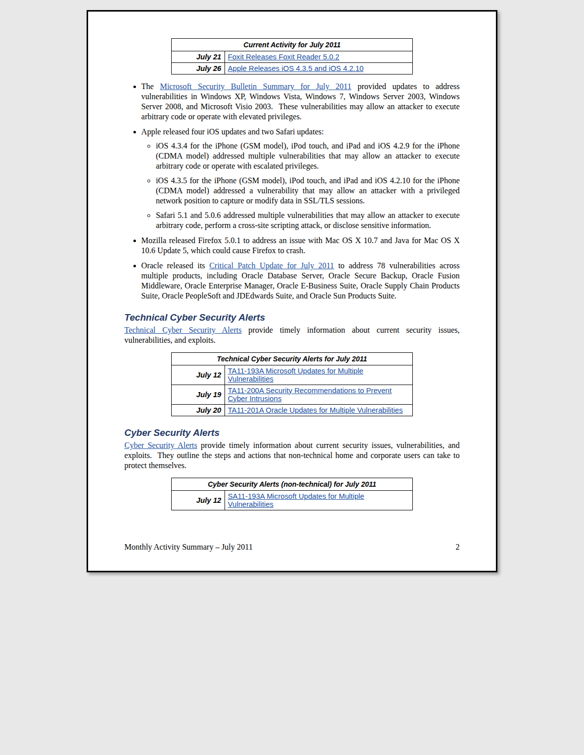| Current Activity for July 2011 |
| --- |
| July 21 | Foxit Releases Foxit Reader 5.0.2 |
| July 26 | Apple Releases iOS 4.3.5 and iOS 4.2.10 |
The Microsoft Security Bulletin Summary for July 2011 provided updates to address vulnerabilities in Windows XP, Windows Vista, Windows 7, Windows Server 2003, Windows Server 2008, and Microsoft Visio 2003. These vulnerabilities may allow an attacker to execute arbitrary code or operate with elevated privileges.
Apple released four iOS updates and two Safari updates:
iOS 4.3.4 for the iPhone (GSM model), iPod touch, and iPad and iOS 4.2.9 for the iPhone (CDMA model) addressed multiple vulnerabilities that may allow an attacker to execute arbitrary code or operate with escalated privileges.
iOS 4.3.5 for the iPhone (GSM model), iPod touch, and iPad and iOS 4.2.10 for the iPhone (CDMA model) addressed a vulnerability that may allow an attacker with a privileged network position to capture or modify data in SSL/TLS sessions.
Safari 5.1 and 5.0.6 addressed multiple vulnerabilities that may allow an attacker to execute arbitrary code, perform a cross-site scripting attack, or disclose sensitive information.
Mozilla released Firefox 5.0.1 to address an issue with Mac OS X 10.7 and Java for Mac OS X 10.6 Update 5, which could cause Firefox to crash.
Oracle released its Critical Patch Update for July 2011 to address 78 vulnerabilities across multiple products, including Oracle Database Server, Oracle Secure Backup, Oracle Fusion Middleware, Oracle Enterprise Manager, Oracle E-Business Suite, Oracle Supply Chain Products Suite, Oracle PeopleSoft and JDEdwards Suite, and Oracle Sun Products Suite.
Technical Cyber Security Alerts
Technical Cyber Security Alerts provide timely information about current security issues, vulnerabilities, and exploits.
| Technical Cyber Security Alerts for July 2011 |
| --- |
| July 12 | TA11-193A Microsoft Updates for Multiple Vulnerabilities |
| July 19 | TA11-200A Security Recommendations to Prevent Cyber Intrusions |
| July 20 | TA11-201A Oracle Updates for Multiple Vulnerabilities |
Cyber Security Alerts
Cyber Security Alerts provide timely information about current security issues, vulnerabilities, and exploits. They outline the steps and actions that non-technical home and corporate users can take to protect themselves.
| Cyber Security Alerts (non-technical) for July 2011 |
| --- |
| July 12 | SA11-193A Microsoft Updates for Multiple Vulnerabilities |
Monthly Activity Summary – July 2011 2